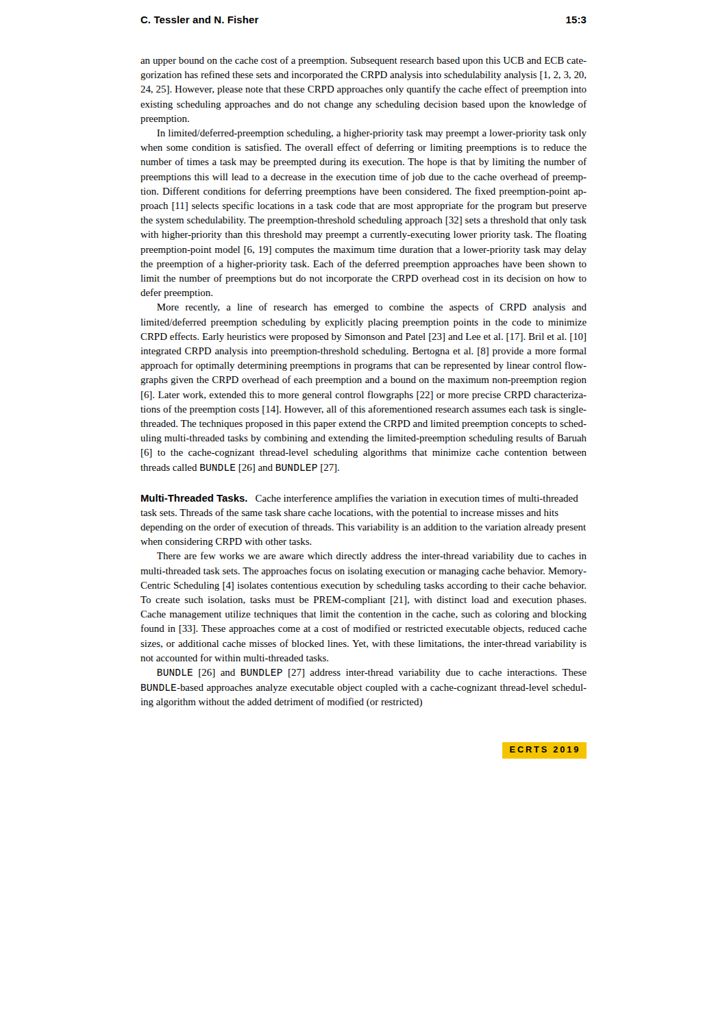C. Tessler and N. Fisher 15:3
an upper bound on the cache cost of a preemption. Subsequent research based upon this UCB and ECB categorization has refined these sets and incorporated the CRPD analysis into schedulability analysis [1, 2, 3, 20, 24, 25]. However, please note that these CRPD approaches only quantify the cache effect of preemption into existing scheduling approaches and do not change any scheduling decision based upon the knowledge of preemption.
In limited/deferred-preemption scheduling, a higher-priority task may preempt a lower-priority task only when some condition is satisfied. The overall effect of deferring or limiting preemptions is to reduce the number of times a task may be preempted during its execution. The hope is that by limiting the number of preemptions this will lead to a decrease in the execution time of job due to the cache overhead of preemption. Different conditions for deferring preemptions have been considered. The fixed preemption-point approach [11] selects specific locations in a task code that are most appropriate for the program but preserve the system schedulability. The preemption-threshold scheduling approach [32] sets a threshold that only task with higher-priority than this threshold may preempt a currently-executing lower priority task. The floating preemption-point model [6, 19] computes the maximum time duration that a lower-priority task may delay the preemption of a higher-priority task. Each of the deferred preemption approaches have been shown to limit the number of preemptions but do not incorporate the CRPD overhead cost in its decision on how to defer preemption.
More recently, a line of research has emerged to combine the aspects of CRPD analysis and limited/deferred preemption scheduling by explicitly placing preemption points in the code to minimize CRPD effects. Early heuristics were proposed by Simonson and Patel [23] and Lee et al. [17]. Bril et al. [10] integrated CRPD analysis into preemption-threshold scheduling. Bertogna et al. [8] provide a more formal approach for optimally determining preemptions in programs that can be represented by linear control flowgraphs given the CRPD overhead of each preemption and a bound on the maximum non-preemption region [6]. Later work, extended this to more general control flowgraphs [22] or more precise CRPD characterizations of the preemption costs [14]. However, all of this aforementioned research assumes each task is single-threaded. The techniques proposed in this paper extend the CRPD and limited preemption concepts to scheduling multi-threaded tasks by combining and extending the limited-preemption scheduling results of Baruah [6] to the cache-cognizant thread-level scheduling algorithms that minimize cache contention between threads called BUNDLE [26] and BUNDLEP [27].
Multi-Threaded Tasks.
Cache interference amplifies the variation in execution times of multi-threaded task sets. Threads of the same task share cache locations, with the potential to increase misses and hits depending on the order of execution of threads. This variability is an addition to the variation already present when considering CRPD with other tasks.
There are few works we are aware which directly address the inter-thread variability due to caches in multi-threaded task sets. The approaches focus on isolating execution or managing cache behavior. Memory-Centric Scheduling [4] isolates contentious execution by scheduling tasks according to their cache behavior. To create such isolation, tasks must be PREM-compliant [21], with distinct load and execution phases. Cache management utilize techniques that limit the contention in the cache, such as coloring and blocking found in [33]. These approaches come at a cost of modified or restricted executable objects, reduced cache sizes, or additional cache misses of blocked lines. Yet, with these limitations, the inter-thread variability is not accounted for within multi-threaded tasks.
BUNDLE [26] and BUNDLEP [27] address inter-thread variability due to cache interactions. These BUNDLE-based approaches analyze executable object coupled with a cache-cognizant thread-level scheduling algorithm without the added detriment of modified (or restricted)
ECRTS 2019